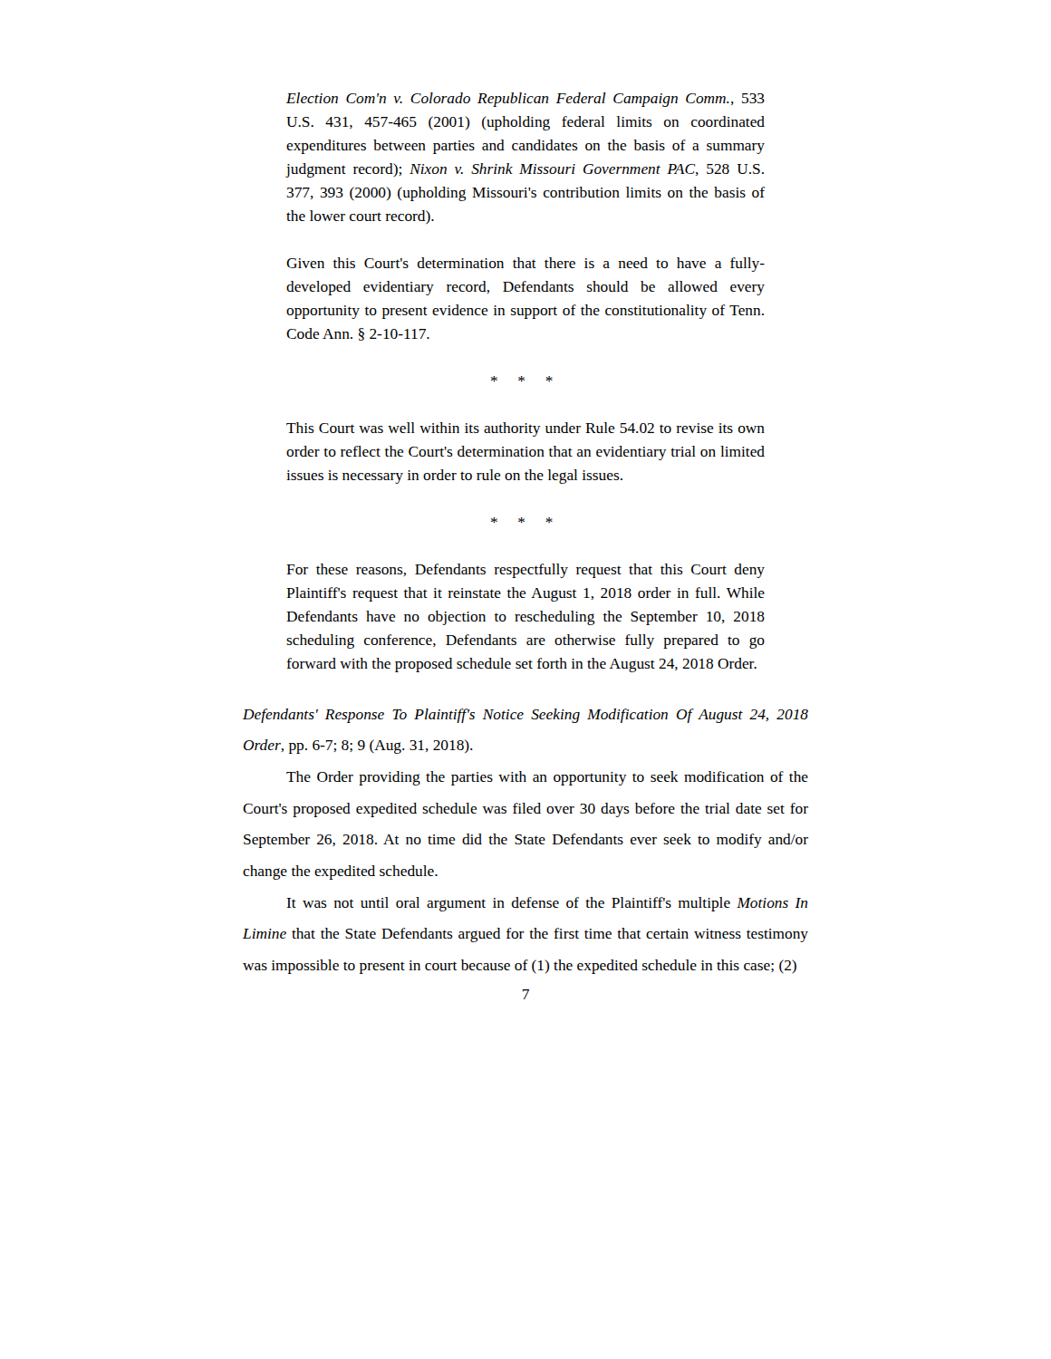Election Com'n v. Colorado Republican Federal Campaign Comm., 533 U.S. 431, 457-465 (2001) (upholding federal limits on coordinated expenditures between parties and candidates on the basis of a summary judgment record); Nixon v. Shrink Missouri Government PAC, 528 U.S. 377, 393 (2000) (upholding Missouri's contribution limits on the basis of the lower court record).
Given this Court's determination that there is a need to have a fully-developed evidentiary record, Defendants should be allowed every opportunity to present evidence in support of the constitutionality of Tenn. Code Ann. § 2-10-117.
* * *
This Court was well within its authority under Rule 54.02 to revise its own order to reflect the Court's determination that an evidentiary trial on limited issues is necessary in order to rule on the legal issues.
* * *
For these reasons, Defendants respectfully request that this Court deny Plaintiff's request that it reinstate the August 1, 2018 order in full. While Defendants have no objection to rescheduling the September 10, 2018 scheduling conference, Defendants are otherwise fully prepared to go forward with the proposed schedule set forth in the August 24, 2018 Order.
Defendants' Response To Plaintiff's Notice Seeking Modification Of August 24, 2018 Order, pp. 6-7; 8; 9 (Aug. 31, 2018).
The Order providing the parties with an opportunity to seek modification of the Court's proposed expedited schedule was filed over 30 days before the trial date set for September 26, 2018. At no time did the State Defendants ever seek to modify and/or change the expedited schedule.
It was not until oral argument in defense of the Plaintiff's multiple Motions In Limine that the State Defendants argued for the first time that certain witness testimony was impossible to present in court because of (1) the expedited schedule in this case; (2)
7